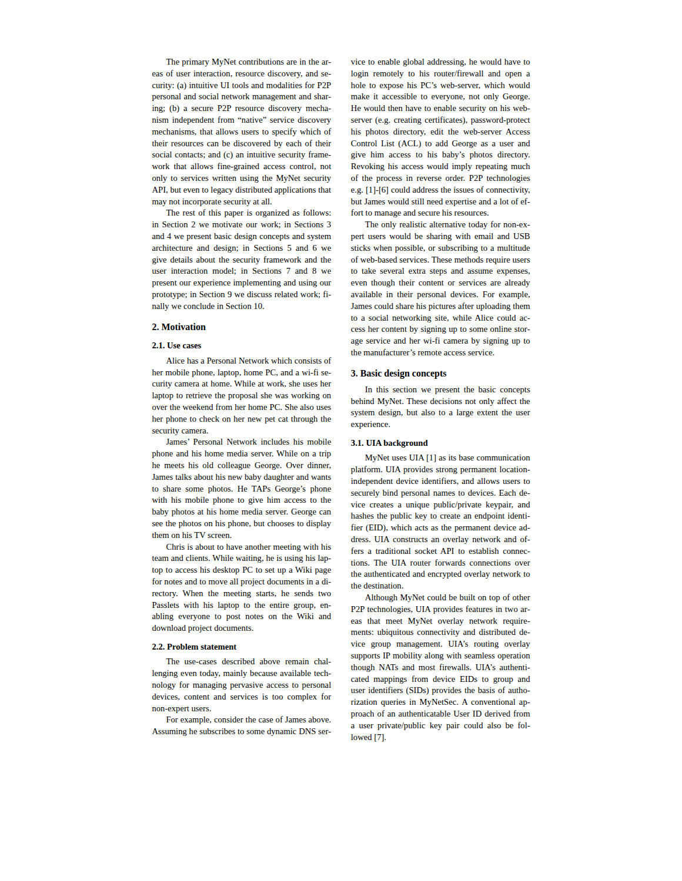The primary MyNet contributions are in the areas of user interaction, resource discovery, and security: (a) intuitive UI tools and modalities for P2P personal and social network management and sharing; (b) a secure P2P resource discovery mechanism independent from “native” service discovery mechanisms, that allows users to specify which of their resources can be discovered by each of their social contacts; and (c) an intuitive security framework that allows fine-grained access control, not only to services written using the MyNet security API, but even to legacy distributed applications that may not incorporate security at all.
The rest of this paper is organized as follows: in Section 2 we motivate our work; in Sections 3 and 4 we present basic design concepts and system architecture and design; in Sections 5 and 6 we give details about the security framework and the user interaction model; in Sections 7 and 8 we present our experience implementing and using our prototype; in Section 9 we discuss related work; finally we conclude in Section 10.
2. Motivation
2.1. Use cases
Alice has a Personal Network which consists of her mobile phone, laptop, home PC, and a wi-fi security camera at home. While at work, she uses her laptop to retrieve the proposal she was working on over the weekend from her home PC. She also uses her phone to check on her new pet cat through the security camera.
James’ Personal Network includes his mobile phone and his home media server. While on a trip he meets his old colleague George. Over dinner, James talks about his new baby daughter and wants to share some photos. He TAPs George’s phone with his mobile phone to give him access to the baby photos at his home media server. George can see the photos on his phone, but chooses to display them on his TV screen.
Chris is about to have another meeting with his team and clients. While waiting, he is using his laptop to access his desktop PC to set up a Wiki page for notes and to move all project documents in a directory. When the meeting starts, he sends two Passlets with his laptop to the entire group, enabling everyone to post notes on the Wiki and download project documents.
2.2. Problem statement
The use-cases described above remain challenging even today, mainly because available technology for managing pervasive access to personal devices, content and services is too complex for non-expert users.
For example, consider the case of James above. Assuming he subscribes to some dynamic DNS service to enable global addressing, he would have to login remotely to his router/firewall and open a hole to expose his PC’s web-server, which would make it accessible to everyone, not only George. He would then have to enable security on his web-server (e.g. creating certificates), password-protect his photos directory, edit the web-server Access Control List (ACL) to add George as a user and give him access to his baby’s photos directory. Revoking his access would imply repeating much of the process in reverse order. P2P technologies e.g. [1]-[6] could address the issues of connectivity, but James would still need expertise and a lot of effort to manage and secure his resources.
The only realistic alternative today for non-expert users would be sharing with email and USB sticks when possible, or subscribing to a multitude of web-based services. These methods require users to take several extra steps and assume expenses, even though their content or services are already available in their personal devices. For example, James could share his pictures after uploading them to a social networking site, while Alice could access her content by signing up to some online storage service and her wi-fi camera by signing up to the manufacturer’s remote access service.
3. Basic design concepts
In this section we present the basic concepts behind MyNet. These decisions not only affect the system design, but also to a large extent the user experience.
3.1. UIA background
MyNet uses UIA [1] as its base communication platform. UIA provides strong permanent location-independent device identifiers, and allows users to securely bind personal names to devices. Each device creates a unique public/private keypair, and hashes the public key to create an endpoint identifier (EID), which acts as the permanent device address. UIA constructs an overlay network and offers a traditional socket API to establish connections. The UIA router forwards connections over the authenticated and encrypted overlay network to the destination.
Although MyNet could be built on top of other P2P technologies, UIA provides features in two areas that meet MyNet overlay network requirements: ubiquitous connectivity and distributed device group management. UIA’s routing overlay supports IP mobility along with seamless operation though NATs and most firewalls. UIA’s authenticated mappings from device EIDs to group and user identifiers (SIDs) provides the basis of authorization queries in MyNetSec. A conventional approach of an authenticatable User ID derived from a user private/public key pair could also be followed [7].